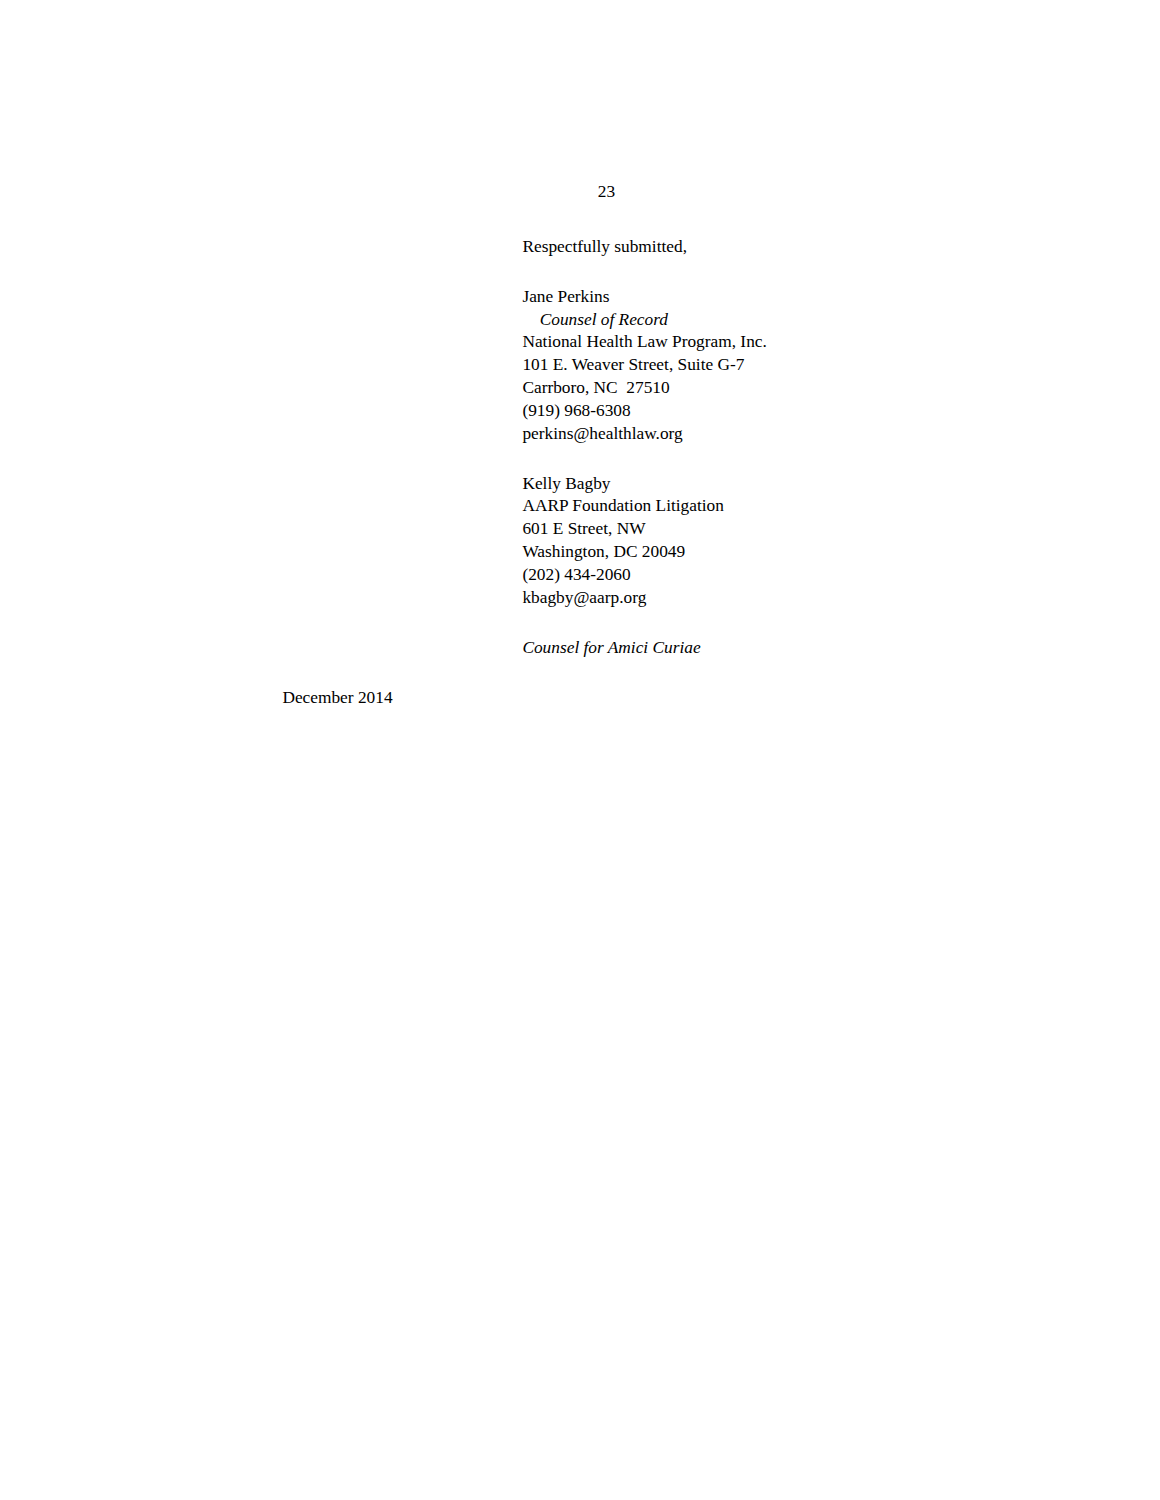23
Respectfully submitted,
Jane Perkins
Counsel of Record
National Health Law Program, Inc.
101 E. Weaver Street, Suite G-7
Carrboro, NC 27510
(919) 968-6308
perkins@healthlaw.org
Kelly Bagby
AARP Foundation Litigation
601 E Street, NW
Washington, DC 20049
(202) 434-2060
kbagby@aarp.org
Counsel for Amici Curiae
December 2014